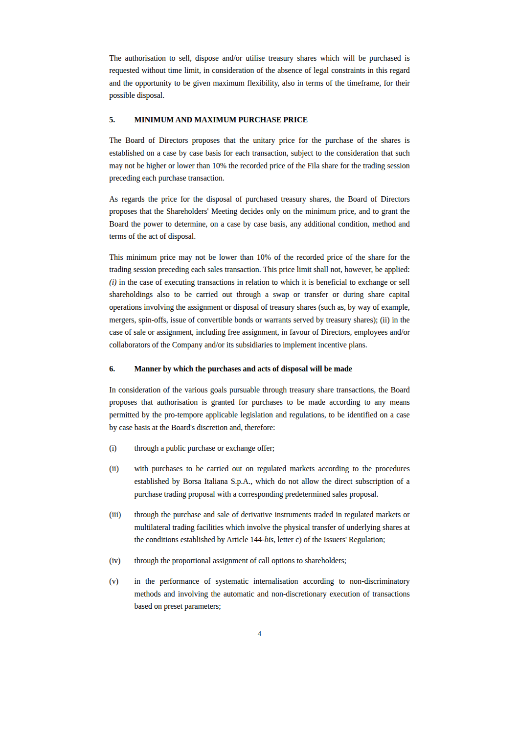The authorisation to sell, dispose and/or utilise treasury shares which will be purchased is requested without time limit, in consideration of the absence of legal constraints in this regard and the opportunity to be given maximum flexibility, also in terms of the timeframe, for their possible disposal.
5. MINIMUM AND MAXIMUM PURCHASE PRICE
The Board of Directors proposes that the unitary price for the purchase of the shares is established on a case by case basis for each transaction, subject to the consideration that such may not be higher or lower than 10% the recorded price of the Fila share for the trading session preceding each purchase transaction.
As regards the price for the disposal of purchased treasury shares, the Board of Directors proposes that the Shareholders' Meeting decides only on the minimum price, and to grant the Board the power to determine, on a case by case basis, any additional condition, method and terms of the act of disposal.
This minimum price may not be lower than 10% of the recorded price of the share for the trading session preceding each sales transaction. This price limit shall not, however, be applied: (i) in the case of executing transactions in relation to which it is beneficial to exchange or sell shareholdings also to be carried out through a swap or transfer or during share capital operations involving the assignment or disposal of treasury shares (such as, by way of example, mergers, spin-offs, issue of convertible bonds or warrants served by treasury shares); (ii) in the case of sale or assignment, including free assignment, in favour of Directors, employees and/or collaborators of the Company and/or its subsidiaries to implement incentive plans.
6. Manner by which the purchases and acts of disposal will be made
In consideration of the various goals pursuable through treasury share transactions, the Board proposes that authorisation is granted for purchases to be made according to any means permitted by the pro-tempore applicable legislation and regulations, to be identified on a case by case basis at the Board's discretion and, therefore:
(i)
through a public purchase or exchange offer;
(ii)
with purchases to be carried out on regulated markets according to the procedures established by Borsa Italiana S.p.A., which do not allow the direct subscription of a purchase trading proposal with a corresponding predetermined sales proposal.
(iii)
through the purchase and sale of derivative instruments traded in regulated markets or multilateral trading facilities which involve the physical transfer of underlying shares at the conditions established by Article 144-bis, letter c) of the Issuers' Regulation;
(iv)
through the proportional assignment of call options to shareholders;
(v)
in the performance of systematic internalisation according to non-discriminatory methods and involving the automatic and non-discretionary execution of transactions based on preset parameters;
4